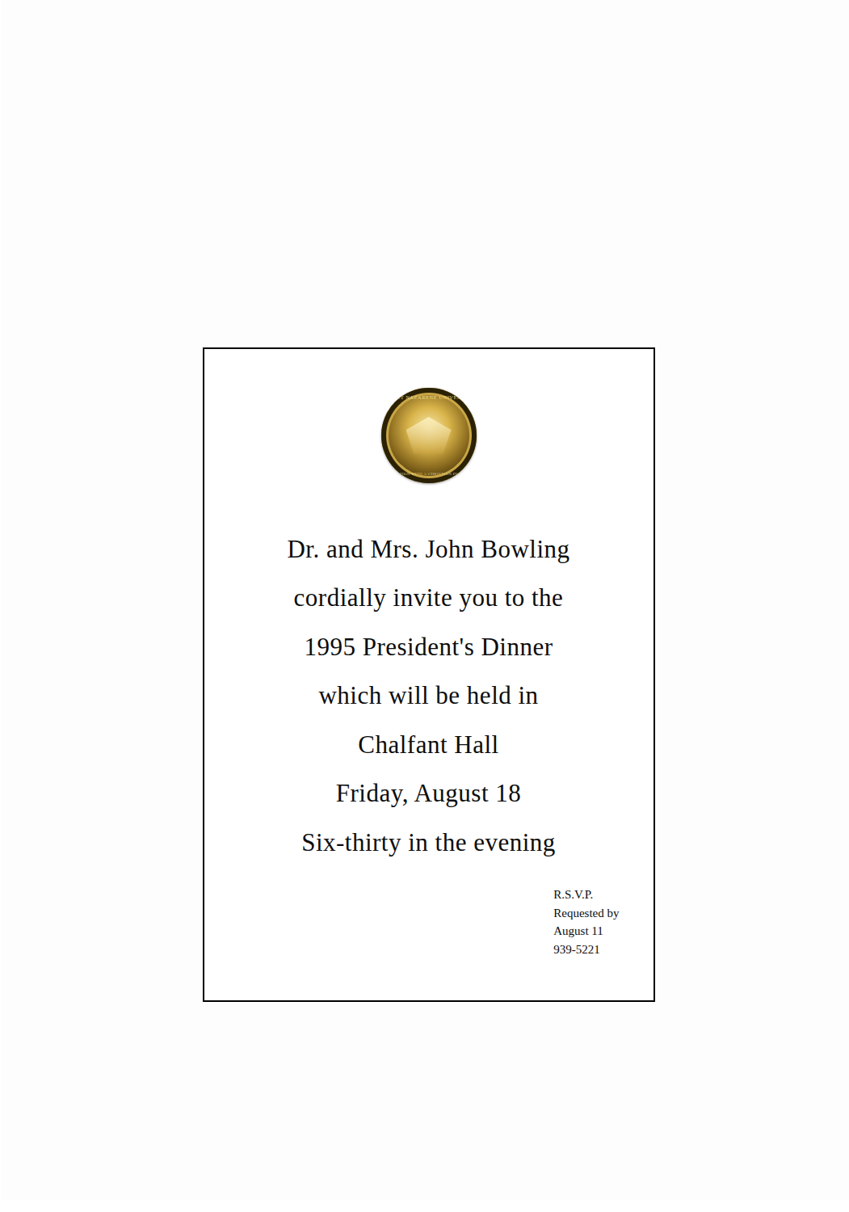Dr. and Mrs. John Bowling
cordially invite you to the
1995 President's Dinner
which will be held in
Chalfant Hall
Friday, August 18
Six-thirty in the evening
R.S.V.P.
Requested by
August 11
939-5221